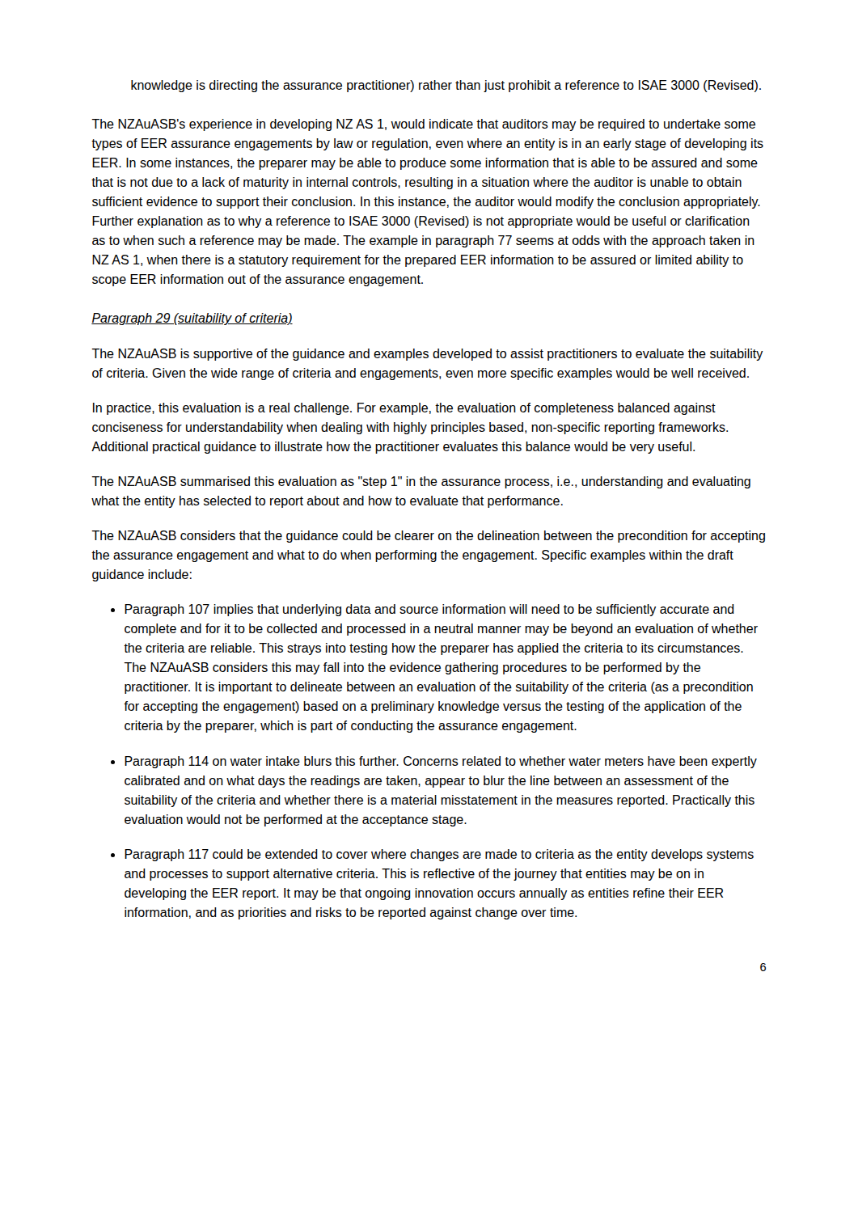knowledge is directing the assurance practitioner) rather than just prohibit a reference to ISAE 3000 (Revised).
The NZAuASB's experience in developing NZ AS 1, would indicate that auditors may be required to undertake some types of EER assurance engagements by law or regulation, even where an entity is in an early stage of developing its EER. In some instances, the preparer may be able to produce some information that is able to be assured and some that is not due to a lack of maturity in internal controls, resulting in a situation where the auditor is unable to obtain sufficient evidence to support their conclusion. In this instance, the auditor would modify the conclusion appropriately. Further explanation as to why a reference to ISAE 3000 (Revised) is not appropriate would be useful or clarification as to when such a reference may be made. The example in paragraph 77 seems at odds with the approach taken in NZ AS 1, when there is a statutory requirement for the prepared EER information to be assured or limited ability to scope EER information out of the assurance engagement.
Paragraph 29 (suitability of criteria)
The NZAuASB is supportive of the guidance and examples developed to assist practitioners to evaluate the suitability of criteria. Given the wide range of criteria and engagements, even more specific examples would be well received.
In practice, this evaluation is a real challenge. For example, the evaluation of completeness balanced against conciseness for understandability when dealing with highly principles based, non-specific reporting frameworks. Additional practical guidance to illustrate how the practitioner evaluates this balance would be very useful.
The NZAuASB summarised this evaluation as "step 1" in the assurance process, i.e., understanding and evaluating what the entity has selected to report about and how to evaluate that performance.
The NZAuASB considers that the guidance could be clearer on the delineation between the precondition for accepting the assurance engagement and what to do when performing the engagement. Specific examples within the draft guidance include:
Paragraph 107 implies that underlying data and source information will need to be sufficiently accurate and complete and for it to be collected and processed in a neutral manner may be beyond an evaluation of whether the criteria are reliable. This strays into testing how the preparer has applied the criteria to its circumstances. The NZAuASB considers this may fall into the evidence gathering procedures to be performed by the practitioner. It is important to delineate between an evaluation of the suitability of the criteria (as a precondition for accepting the engagement) based on a preliminary knowledge versus the testing of the application of the criteria by the preparer, which is part of conducting the assurance engagement.
Paragraph 114 on water intake blurs this further. Concerns related to whether water meters have been expertly calibrated and on what days the readings are taken, appear to blur the line between an assessment of the suitability of the criteria and whether there is a material misstatement in the measures reported. Practically this evaluation would not be performed at the acceptance stage.
Paragraph 117 could be extended to cover where changes are made to criteria as the entity develops systems and processes to support alternative criteria. This is reflective of the journey that entities may be on in developing the EER report. It may be that ongoing innovation occurs annually as entities refine their EER information, and as priorities and risks to be reported against change over time.
6